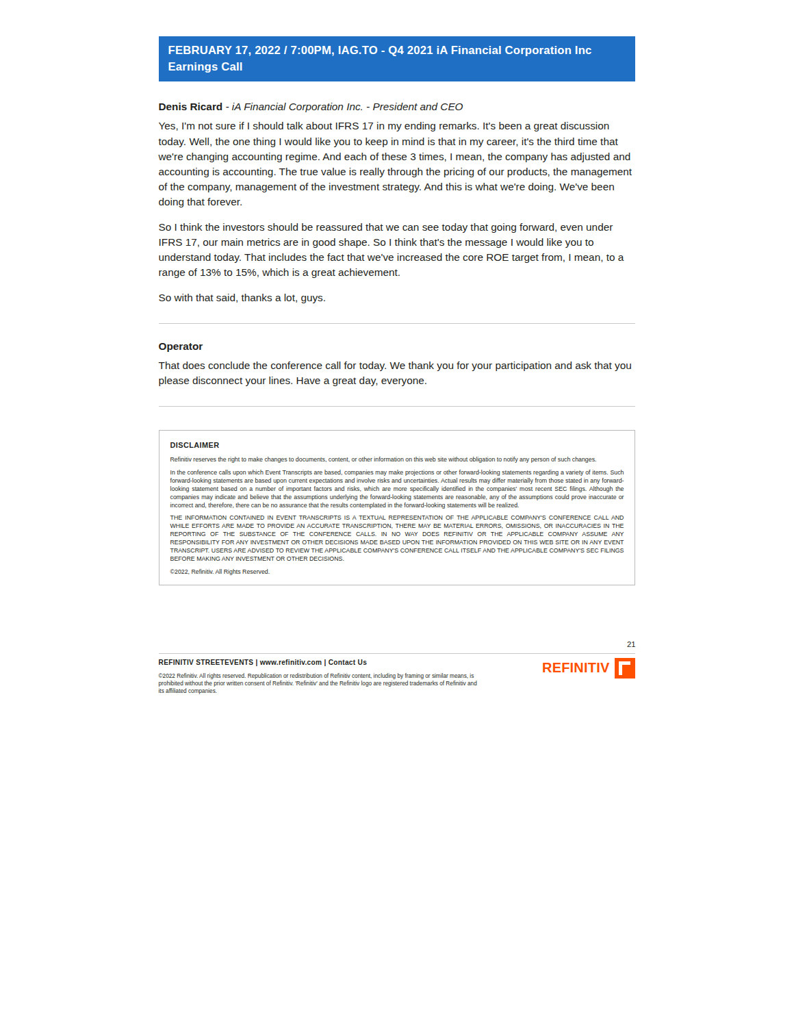FEBRUARY 17, 2022 / 7:00PM, IAG.TO - Q4 2021 iA Financial Corporation Inc Earnings Call
Denis Ricard - iA Financial Corporation Inc. - President and CEO
Yes, I'm not sure if I should talk about IFRS 17 in my ending remarks. It's been a great discussion today. Well, the one thing I would like you to keep in mind is that in my career, it's the third time that we're changing accounting regime. And each of these 3 times, I mean, the company has adjusted and accounting is accounting. The true value is really through the pricing of our products, the management of the company, management of the investment strategy. And this is what we're doing. We've been doing that forever.
So I think the investors should be reassured that we can see today that going forward, even under IFRS 17, our main metrics are in good shape. So I think that's the message I would like you to understand today. That includes the fact that we've increased the core ROE target from, I mean, to a range of 13% to 15%, which is a great achievement.
So with that said, thanks a lot, guys.
Operator
That does conclude the conference call for today. We thank you for your participation and ask that you please disconnect your lines. Have a great day, everyone.
DISCLAIMER
Refinitiv reserves the right to make changes to documents, content, or other information on this web site without obligation to notify any person of such changes.
In the conference calls upon which Event Transcripts are based, companies may make projections or other forward-looking statements regarding a variety of items. Such forward-looking statements are based upon current expectations and involve risks and uncertainties. Actual results may differ materially from those stated in any forward-looking statement based on a number of important factors and risks, which are more specifically identified in the companies' most recent SEC filings. Although the companies may indicate and believe that the assumptions underlying the forward-looking statements are reasonable, any of the assumptions could prove inaccurate or incorrect and, therefore, there can be no assurance that the results contemplated in the forward-looking statements will be realized.
THE INFORMATION CONTAINED IN EVENT TRANSCRIPTS IS A TEXTUAL REPRESENTATION OF THE APPLICABLE COMPANY'S CONFERENCE CALL AND WHILE EFFORTS ARE MADE TO PROVIDE AN ACCURATE TRANSCRIPTION, THERE MAY BE MATERIAL ERRORS, OMISSIONS, OR INACCURACIES IN THE REPORTING OF THE SUBSTANCE OF THE CONFERENCE CALLS. IN NO WAY DOES REFINITIV OR THE APPLICABLE COMPANY ASSUME ANY RESPONSIBILITY FOR ANY INVESTMENT OR OTHER DECISIONS MADE BASED UPON THE INFORMATION PROVIDED ON THIS WEB SITE OR IN ANY EVENT TRANSCRIPT. USERS ARE ADVISED TO REVIEW THE APPLICABLE COMPANY'S CONFERENCE CALL ITSELF AND THE APPLICABLE COMPANY'S SEC FILINGS BEFORE MAKING ANY INVESTMENT OR OTHER DECISIONS.
©2022, Refinitiv. All Rights Reserved.
21
REFINITIV STREETEVENTS | www.refinitiv.com | Contact Us
©2022 Refinitiv. All rights reserved. Republication or redistribution of Refinitiv content, including by framing or similar means, is prohibited without the prior written consent of Refinitiv. 'Refinitiv' and the Refinitiv logo are registered trademarks of Refinitiv and its affiliated companies.
REFINITIV